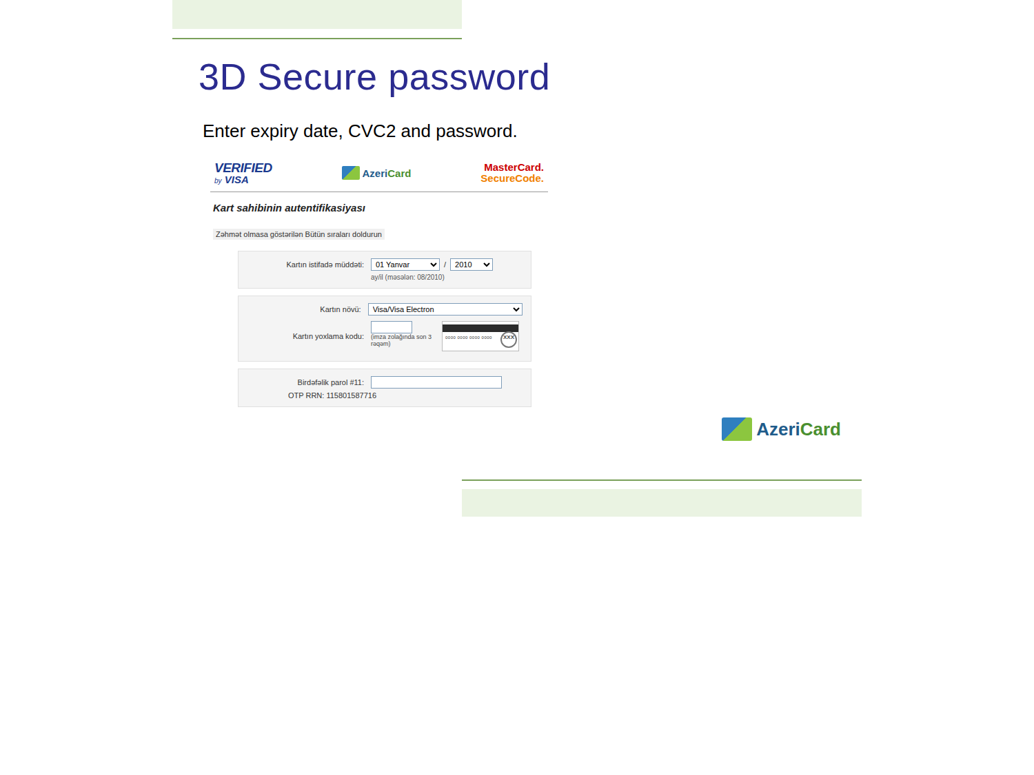3D Secure password
Enter expiry date, CVC2 and password.
VERIFIED
by VISA
AzeriCard
MasterCard.
SecureCode.
Kart sahibinin autentifikasiyası
Zəhmət olmasa göstərilən Bütün sıraları doldurun
Kartın istifadə müddəti:
01 Yanvar / 2010
ay/il (məsələn: 08/2010)
Kartın növü:
Visa/Visa Electron
Kartın yoxlama kodu:
(imza zolağında son 3 rəqəm)
0000 0000 0000 0000
XXX
Birdəfəlik parol #11:
OTP RRN: 115801587716
AzeriCard